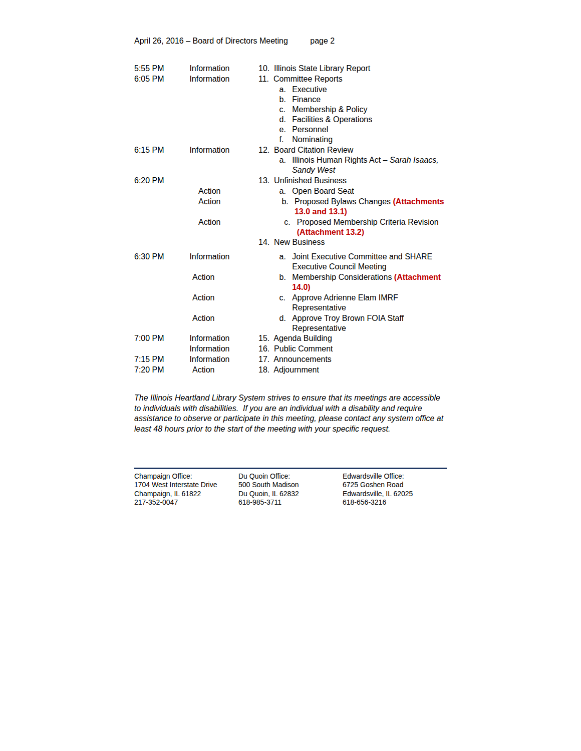April 26, 2016 – Board of Directors Meeting page 2
| 5:55 PM | Information | 10. Illinois State Library Report |
| 6:05 PM | Information | 11. Committee Reports |
| | | a. Executive b. Finance c. Membership & Policy d. Facilities & Operations e. Personnel f. Nominating |
| 6:15 PM | Information | 12. Board Citation Review |
| | | a. Illinois Human Rights Act – Sarah Isaacs, Sandy West |
| 6:20 PM | | 13. Unfinished Business |
| | Action | a. Open Board Seat |
| | Action | b. Proposed Bylaws Changes (Attachments 13.0 and 13.1) |
| | Action | c. Proposed Membership Criteria Revision (Attachment 13.2) |
| | | 14. New Business |
| 6:30 PM | Information | a. Joint Executive Committee and SHARE Executive Council Meeting |
| | Action | b. Membership Considerations (Attachment 14.0) |
| | Action | c. Approve Adrienne Elam IMRF Representative |
| | Action | d. Approve Troy Brown FOIA Staff Representative |
| 7:00 PM | Information | 15. Agenda Building |
| | Information | 16. Public Comment |
| 7:15 PM | Information | 17. Announcements |
| 7:20 PM | Action | 18. Adjournment |
The Illinois Heartland Library System strives to ensure that its meetings are accessible to individuals with disabilities. If you are an individual with a disability and require assistance to observe or participate in this meeting, please contact any system office at least 48 hours prior to the start of the meeting with your specific request.
| Champaign Office: 1704 West Interstate Drive Champaign, IL 61822 217-352-0047 | Du Quoin Office: 500 South Madison Du Quoin, IL 62832 618-985-3711 | Edwardsville Office: 6725 Goshen Road Edwardsville, IL 62025 618-656-3216 |